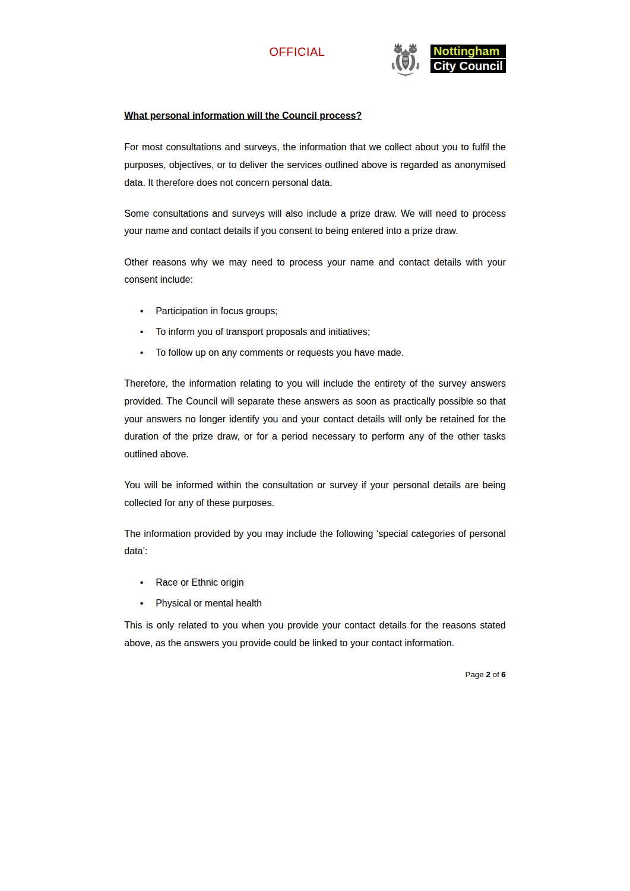OFFICIAL
Nottingham City Council
What personal information will the Council process?
For most consultations and surveys, the information that we collect about you to fulfil the purposes, objectives, or to deliver the services outlined above is regarded as anonymised data. It therefore does not concern personal data.
Some consultations and surveys will also include a prize draw. We will need to process your name and contact details if you consent to being entered into a prize draw.
Other reasons why we may need to process your name and contact details with your consent include:
Participation in focus groups;
To inform you of transport proposals and initiatives;
To follow up on any comments or requests you have made.
Therefore, the information relating to you will include the entirety of the survey answers provided. The Council will separate these answers as soon as practically possible so that your answers no longer identify you and your contact details will only be retained for the duration of the prize draw, or for a period necessary to perform any of the other tasks outlined above.
You will be informed within the consultation or survey if your personal details are being collected for any of these purposes.
The information provided by you may include the following ‘special categories of personal data’:
Race or Ethnic origin
Physical or mental health
This is only related to you when you provide your contact details for the reasons stated above, as the answers you provide could be linked to your contact information.
Page 2 of 6